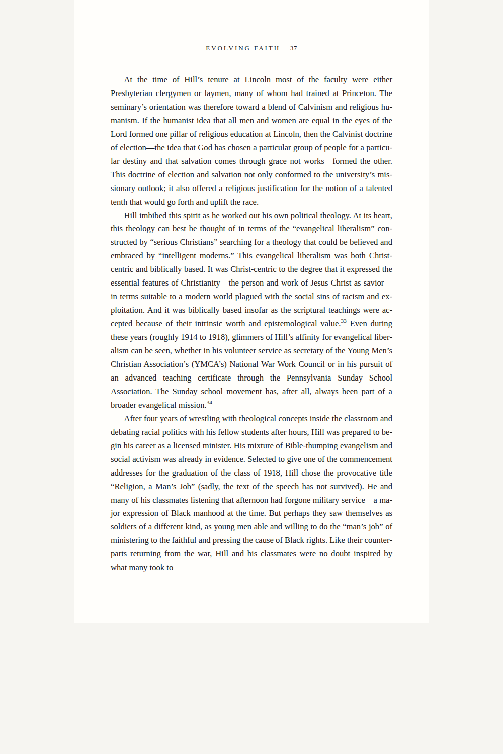Evolving Faith 37
At the time of Hill’s tenure at Lincoln most of the faculty were either Presbyterian clergymen or laymen, many of whom had trained at Princeton. The seminary’s orientation was therefore toward a blend of Calvinism and religious humanism. If the humanist idea that all men and women are equal in the eyes of the Lord formed one pillar of religious education at Lincoln, then the Calvinist doctrine of election—the idea that God has chosen a particular group of people for a particular destiny and that salvation comes through grace not works—formed the other. This doctrine of election and salvation not only conformed to the university’s missionary outlook; it also offered a religious justification for the notion of a talented tenth that would go forth and uplift the race.
Hill imbibed this spirit as he worked out his own political theology. At its heart, this theology can best be thought of in terms of the “evangelical liberalism” constructed by “serious Christians” searching for a theology that could be believed and embraced by “intelligent moderns.” This evangelical liberalism was both Christ-centric and biblically based. It was Christ-centric to the degree that it expressed the essential features of Christianity—the person and work of Jesus Christ as savior—in terms suitable to a modern world plagued with the social sins of racism and exploitation. And it was biblically based insofar as the scriptural teachings were accepted because of their intrinsic worth and epistemological value.33 Even during these years (roughly 1914 to 1918), glimmers of Hill’s affinity for evangelical liberalism can be seen, whether in his volunteer service as secretary of the Young Men’s Christian Association’s (YMCA’s) National War Work Council or in his pursuit of an advanced teaching certificate through the Pennsylvania Sunday School Association. The Sunday school movement has, after all, always been part of a broader evangelical mission.34
After four years of wrestling with theological concepts inside the classroom and debating racial politics with his fellow students after hours, Hill was prepared to begin his career as a licensed minister. His mixture of Bible-thumping evangelism and social activism was already in evidence. Selected to give one of the commencement addresses for the graduation of the class of 1918, Hill chose the provocative title “Religion, a Man’s Job” (sadly, the text of the speech has not survived). He and many of his classmates listening that afternoon had forgone military service—a major expression of Black manhood at the time. But perhaps they saw themselves as soldiers of a different kind, as young men able and willing to do the “man’s job” of ministering to the faithful and pressing the cause of Black rights. Like their counterparts returning from the war, Hill and his classmates were no doubt inspired by what many took to